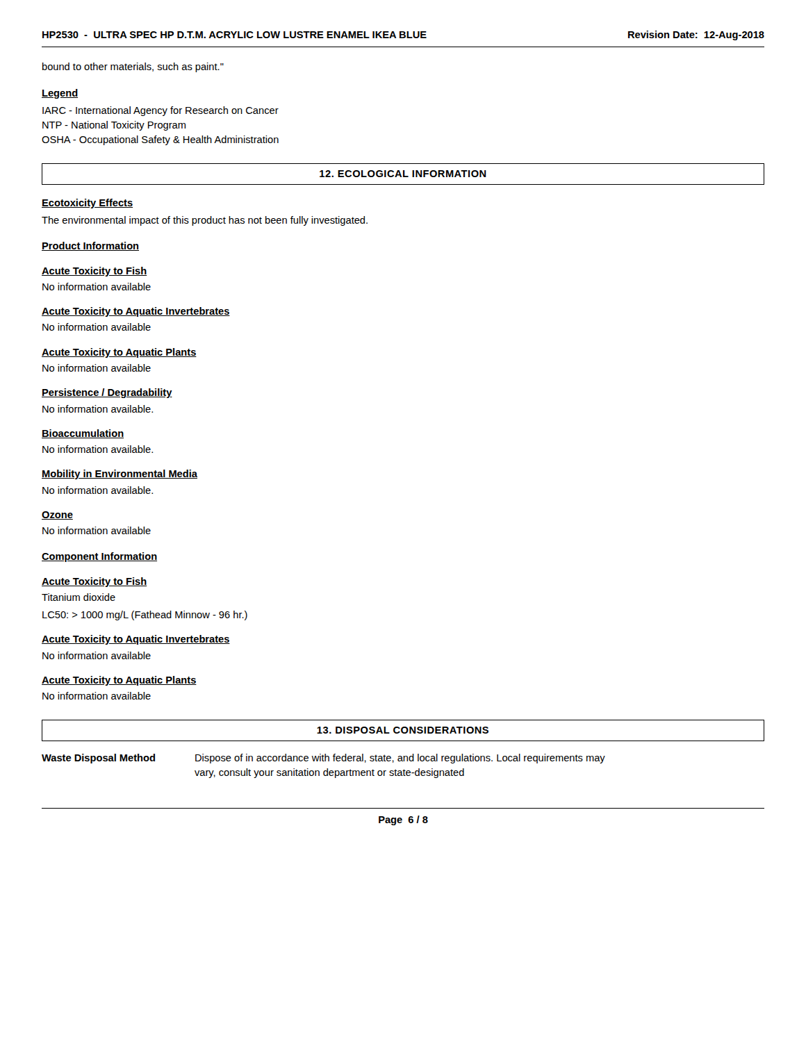HP2530 - ULTRA SPEC HP D.T.M. ACRYLIC LOW LUSTRE ENAMEL IKEA BLUE
Revision Date: 12-Aug-2018
bound to other materials, such as paint."
Legend
IARC - International Agency for Research on Cancer
NTP - National Toxicity Program
OSHA - Occupational Safety & Health Administration
12. ECOLOGICAL INFORMATION
Ecotoxicity Effects
The environmental impact of this product has not been fully investigated.
Product Information
Acute Toxicity to Fish
No information available
Acute Toxicity to Aquatic Invertebrates
No information available
Acute Toxicity to Aquatic Plants
No information available
Persistence / Degradability
No information available.
Bioaccumulation
No information available.
Mobility in Environmental Media
No information available.
Ozone
No information available
Component Information
Acute Toxicity to Fish
Titanium dioxide
LC50: > 1000 mg/L (Fathead Minnow - 96 hr.)
Acute Toxicity to Aquatic Invertebrates
No information available
Acute Toxicity to Aquatic Plants
No information available
13. DISPOSAL CONSIDERATIONS
Waste Disposal Method
Dispose of in accordance with federal, state, and local regulations. Local requirements may vary, consult your sanitation department or state-designated
Page 6 / 8